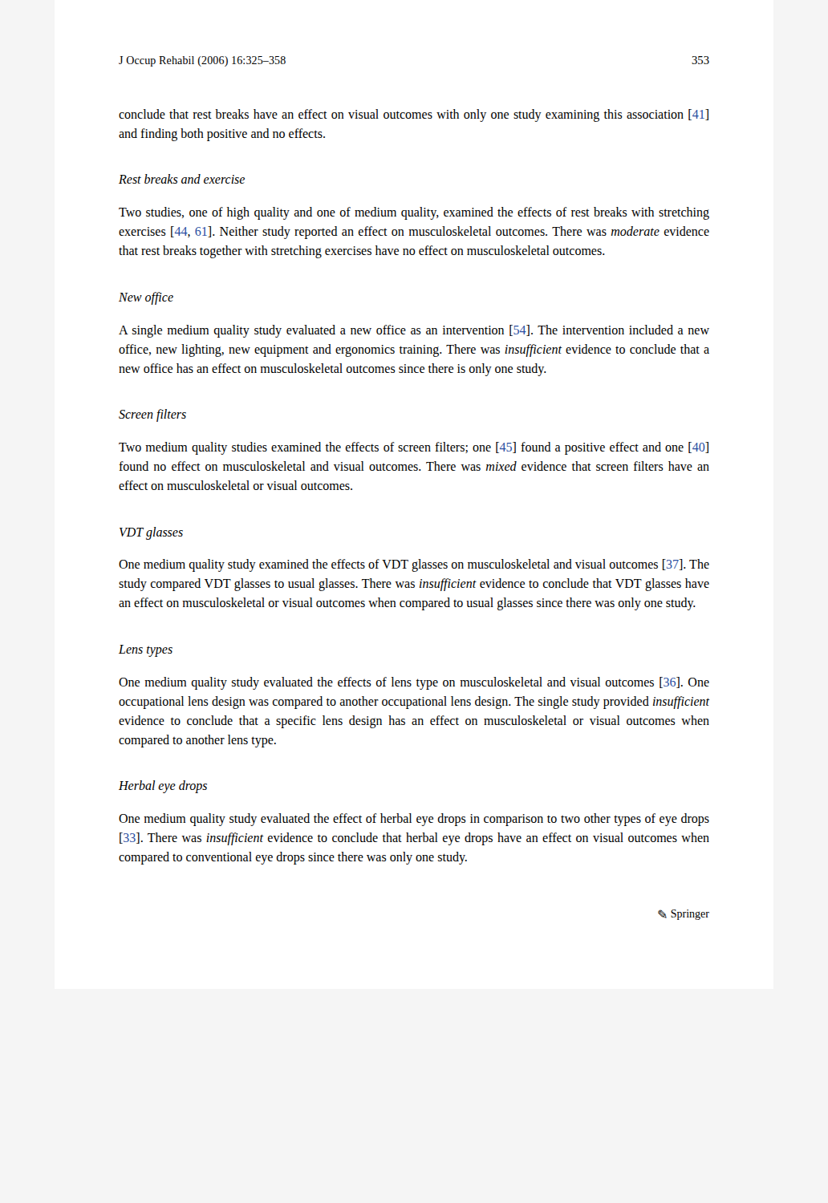J Occup Rehabil (2006) 16:325–358 353
conclude that rest breaks have an effect on visual outcomes with only one study examining this association [41] and finding both positive and no effects.
Rest breaks and exercise
Two studies, one of high quality and one of medium quality, examined the effects of rest breaks with stretching exercises [44, 61]. Neither study reported an effect on musculoskeletal outcomes. There was moderate evidence that rest breaks together with stretching exercises have no effect on musculoskeletal outcomes.
New office
A single medium quality study evaluated a new office as an intervention [54]. The intervention included a new office, new lighting, new equipment and ergonomics training. There was insufficient evidence to conclude that a new office has an effect on musculoskeletal outcomes since there is only one study.
Screen filters
Two medium quality studies examined the effects of screen filters; one [45] found a positive effect and one [40] found no effect on musculoskeletal and visual outcomes. There was mixed evidence that screen filters have an effect on musculoskeletal or visual outcomes.
VDT glasses
One medium quality study examined the effects of VDT glasses on musculoskeletal and visual outcomes [37]. The study compared VDT glasses to usual glasses. There was insufficient evidence to conclude that VDT glasses have an effect on musculoskeletal or visual outcomes when compared to usual glasses since there was only one study.
Lens types
One medium quality study evaluated the effects of lens type on musculoskeletal and visual outcomes [36]. One occupational lens design was compared to another occupational lens design. The single study provided insufficient evidence to conclude that a specific lens design has an effect on musculoskeletal or visual outcomes when compared to another lens type.
Herbal eye drops
One medium quality study evaluated the effect of herbal eye drops in comparison to two other types of eye drops [33]. There was insufficient evidence to conclude that herbal eye drops have an effect on visual outcomes when compared to conventional eye drops since there was only one study.
✎Springer